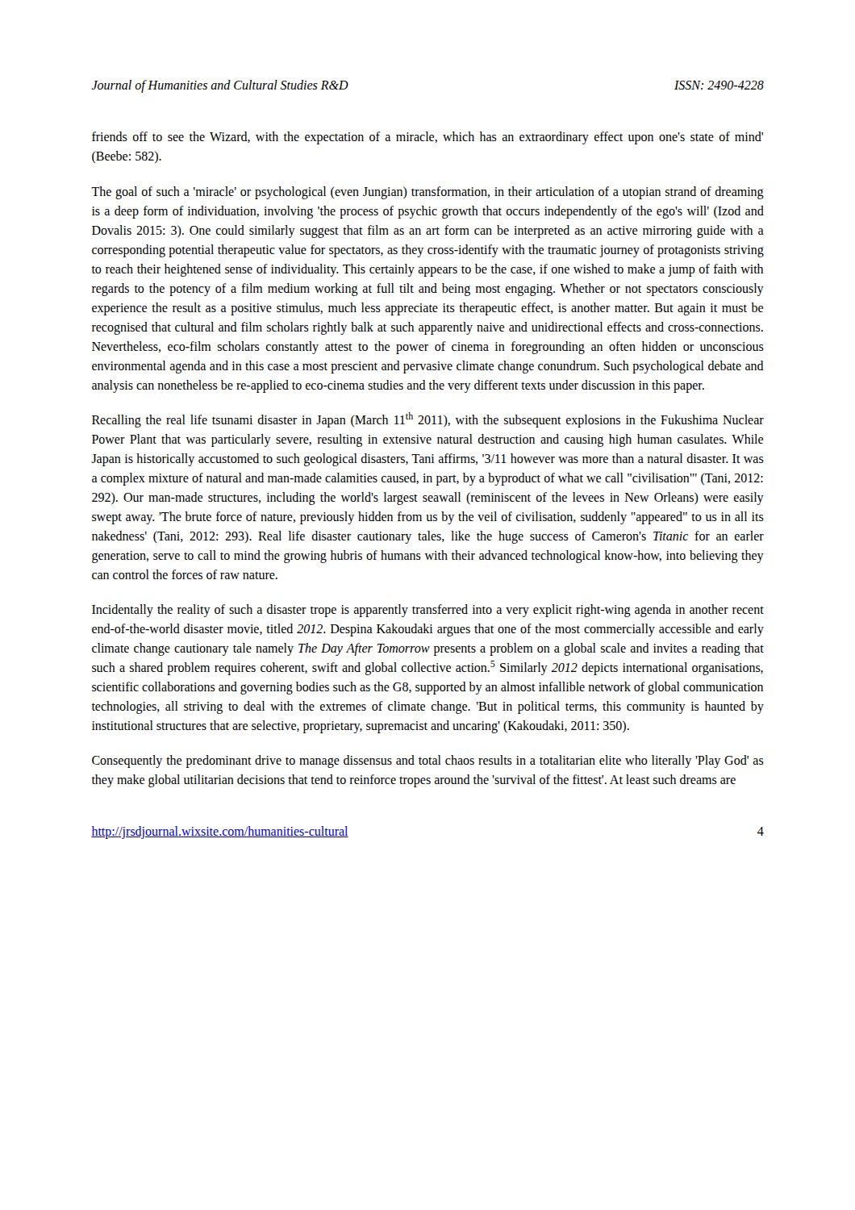Journal of Humanities and Cultural Studies R&D ISSN: 2490-4228
friends off to see the Wizard, with the expectation of a miracle, which has an extraordinary effect upon one's state of mind' (Beebe: 582).
The goal of such a 'miracle' or psychological (even Jungian) transformation, in their articulation of a utopian strand of dreaming is a deep form of individuation, involving 'the process of psychic growth that occurs independently of the ego's will' (Izod and Dovalis 2015: 3). One could similarly suggest that film as an art form can be interpreted as an active mirroring guide with a corresponding potential therapeutic value for spectators, as they cross-identify with the traumatic journey of protagonists striving to reach their heightened sense of individuality. This certainly appears to be the case, if one wished to make a jump of faith with regards to the potency of a film medium working at full tilt and being most engaging. Whether or not spectators consciously experience the result as a positive stimulus, much less appreciate its therapeutic effect, is another matter. But again it must be recognised that cultural and film scholars rightly balk at such apparently naive and unidirectional effects and cross-connections. Nevertheless, eco-film scholars constantly attest to the power of cinema in foregrounding an often hidden or unconscious environmental agenda and in this case a most prescient and pervasive climate change conundrum. Such psychological debate and analysis can nonetheless be re-applied to eco-cinema studies and the very different texts under discussion in this paper.
Recalling the real life tsunami disaster in Japan (March 11th 2011), with the subsequent explosions in the Fukushima Nuclear Power Plant that was particularly severe, resulting in extensive natural destruction and causing high human casulates. While Japan is historically accustomed to such geological disasters, Tani affirms, '3/11 however was more than a natural disaster. It was a complex mixture of natural and man-made calamities caused, in part, by a byproduct of what we call "civilisation"' (Tani, 2012: 292). Our man-made structures, including the world's largest seawall (reminiscent of the levees in New Orleans) were easily swept away. 'The brute force of nature, previously hidden from us by the veil of civilisation, suddenly "appeared" to us in all its nakedness' (Tani, 2012: 293). Real life disaster cautionary tales, like the huge success of Cameron's Titanic for an earler generation, serve to call to mind the growing hubris of humans with their advanced technological know-how, into believing they can control the forces of raw nature.
Incidentally the reality of such a disaster trope is apparently transferred into a very explicit right-wing agenda in another recent end-of-the-world disaster movie, titled 2012. Despina Kakoudaki argues that one of the most commercially accessible and early climate change cautionary tale namely The Day After Tomorrow presents a problem on a global scale and invites a reading that such a shared problem requires coherent, swift and global collective action.5 Similarly 2012 depicts international organisations, scientific collaborations and governing bodies such as the G8, supported by an almost infallible network of global communication technologies, all striving to deal with the extremes of climate change. 'But in political terms, this community is haunted by institutional structures that are selective, proprietary, supremacist and uncaring' (Kakoudaki, 2011: 350).
Consequently the predominant drive to manage dissensus and total chaos results in a totalitarian elite who literally 'Play God' as they make global utilitarian decisions that tend to reinforce tropes around the 'survival of the fittest'. At least such dreams are
http://jrsdjournal.wixsite.com/humanities-cultural 4